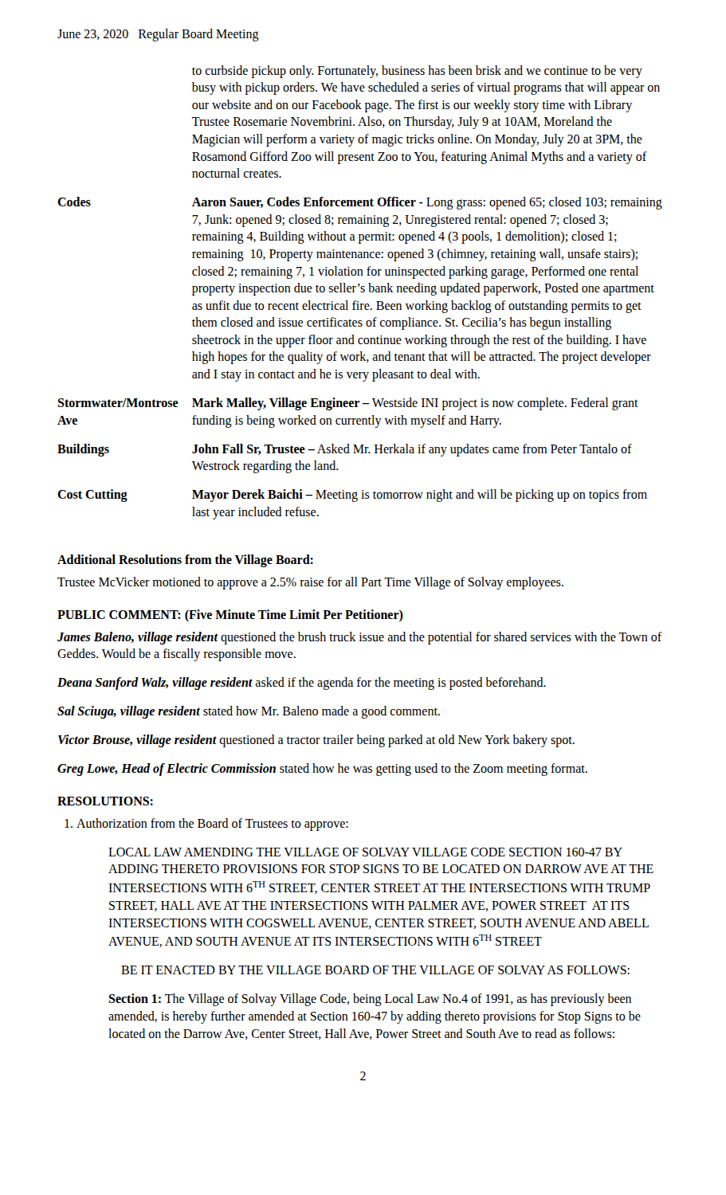June 23, 2020 Regular Board Meeting
| | to curbside pickup only. Fortunately, business has been brisk and we continue to be very busy with pickup orders. We have scheduled a series of virtual programs that will appear on our website and on our Facebook page. The first is our weekly story time with Library Trustee Rosemarie Novembrini. Also, on Thursday, July 9 at 10AM, Moreland the Magician will perform a variety of magic tricks online. On Monday, July 20 at 3PM, the Rosamond Gifford Zoo will present Zoo to You, featuring Animal Myths and a variety of nocturnal creates. |
| Codes | Aaron Sauer, Codes Enforcement Officer - Long grass: opened 65; closed 103; remaining 7, Junk: opened 9; closed 8; remaining 2, Unregistered rental: opened 7; closed 3; remaining 4, Building without a permit: opened 4 (3 pools, 1 demolition); closed 1; remaining 10, Property maintenance: opened 3 (chimney, retaining wall, unsafe stairs); closed 2; remaining 7, 1 violation for uninspected parking garage, Performed one rental property inspection due to seller’s bank needing updated paperwork, Posted one apartment as unfit due to recent electrical fire. Been working backlog of outstanding permits to get them closed and issue certificates of compliance. St. Cecilia’s has begun installing sheetrock in the upper floor and continue working through the rest of the building. I have high hopes for the quality of work, and tenant that will be attracted. The project developer and I stay in contact and he is very pleasant to deal with. |
| Stormwater/Montrose Ave | Mark Malley, Village Engineer – Westside INI project is now complete. Federal grant funding is being worked on currently with myself and Harry. |
| Buildings | John Fall Sr, Trustee – Asked Mr. Herkala if any updates came from Peter Tantalo of Westrock regarding the land. |
| Cost Cutting | Mayor Derek Baichi – Meeting is tomorrow night and will be picking up on topics from last year included refuse. |
Additional Resolutions from the Village Board:
Trustee McVicker motioned to approve a 2.5% raise for all Part Time Village of Solvay employees.
PUBLIC COMMENT: (Five Minute Time Limit Per Petitioner)
James Baleno, village resident questioned the brush truck issue and the potential for shared services with the Town of Geddes. Would be a fiscally responsible move.
Deana Sanford Walz, village resident asked if the agenda for the meeting is posted beforehand.
Sal Sciuga, village resident stated how Mr. Baleno made a good comment.
Victor Brouse, village resident questioned a tractor trailer being parked at old New York bakery spot.
Greg Lowe, Head of Electric Commission stated how he was getting used to the Zoom meeting format.
RESOLUTIONS:
Authorization from the Board of Trustees to approve:
LOCAL LAW AMENDING THE VILLAGE OF SOLVAY VILLAGE CODE SECTION 160-47 BY ADDING THERETO PROVISIONS FOR STOP SIGNS TO BE LOCATED ON DARROW AVE AT THE INTERSECTIONS WITH 6TH STREET, CENTER STREET AT THE INTERSECTIONS WITH TRUMP STREET, HALL AVE AT THE INTERSECTIONS WITH PALMER AVE, POWER STREET AT ITS INTERSECTIONS WITH COGSWELL AVENUE, CENTER STREET, SOUTH AVENUE AND ABELL AVENUE, AND SOUTH AVENUE AT ITS INTERSECTIONS WITH 6TH STREET
BE IT ENACTED BY THE VILLAGE BOARD OF THE VILLAGE OF SOLVAY AS FOLLOWS:
Section 1: The Village of Solvay Village Code, being Local Law No.4 of 1991, as has previously been amended, is hereby further amended at Section 160-47 by adding thereto provisions for Stop Signs to be located on the Darrow Ave, Center Street, Hall Ave, Power Street and South Ave to read as follows:
2